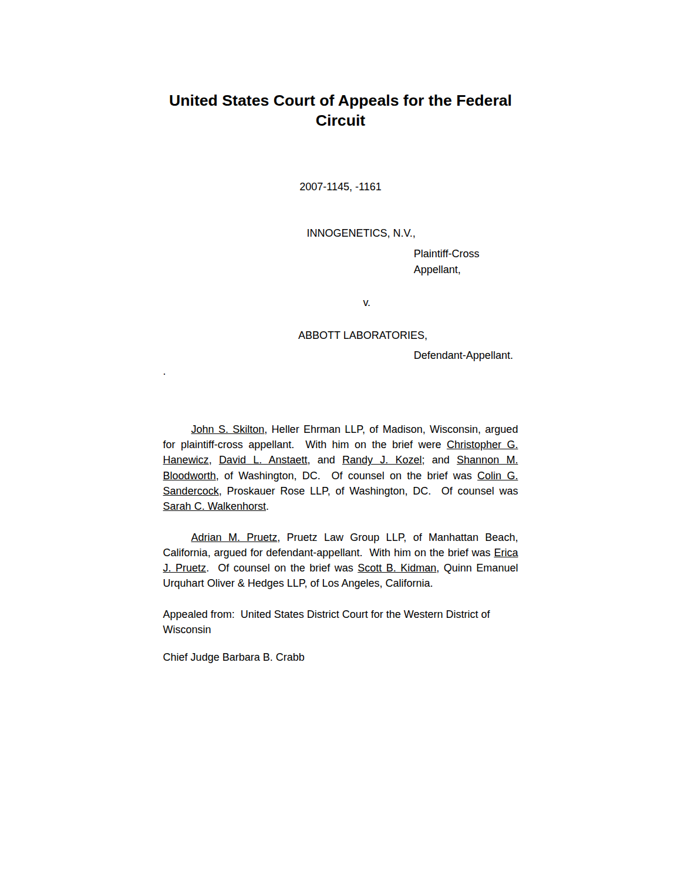United States Court of Appeals for the Federal Circuit
2007-1145, -1161
INNOGENETICS, N.V.,
Plaintiff-Cross Appellant,
v.
ABBOTT LABORATORIES,
Defendant-Appellant.
.
John S. Skilton, Heller Ehrman LLP, of Madison, Wisconsin, argued for plaintiff-cross appellant. With him on the brief were Christopher G. Hanewicz, David L. Anstaett, and Randy J. Kozel; and Shannon M. Bloodworth, of Washington, DC. Of counsel on the brief was Colin G. Sandercock, Proskauer Rose LLP, of Washington, DC. Of counsel was Sarah C. Walkenhorst.
Adrian M. Pruetz, Pruetz Law Group LLP, of Manhattan Beach, California, argued for defendant-appellant. With him on the brief was Erica J. Pruetz. Of counsel on the brief was Scott B. Kidman, Quinn Emanuel Urquhart Oliver & Hedges LLP, of Los Angeles, California.
Appealed from: United States District Court for the Western District of Wisconsin
Chief Judge Barbara B. Crabb